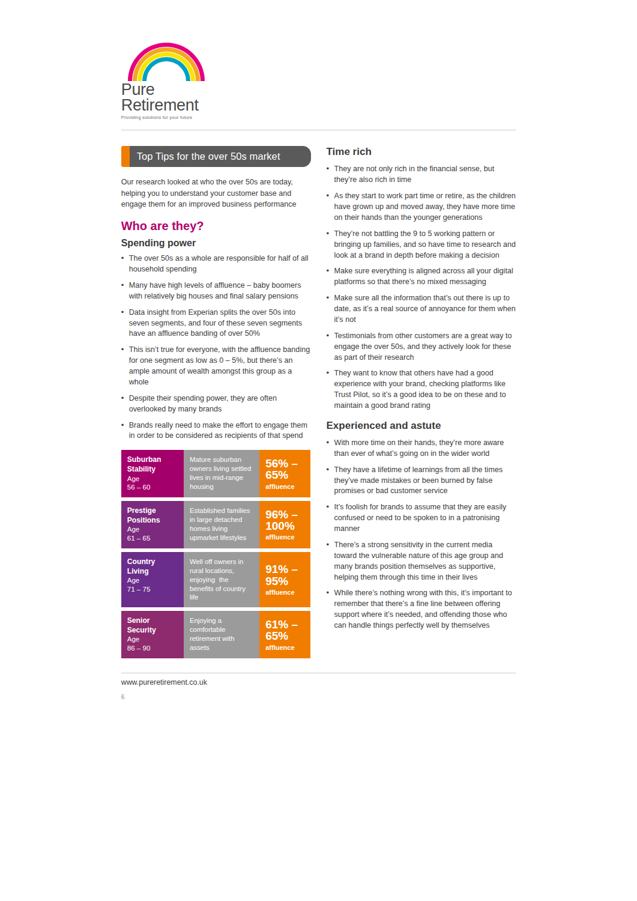Pure Retirement
Providing solutions for your future
Top Tips for the over 50s market
Our research looked at who the over 50s are today, helping you to understand your customer base and engage them for an improved business performance
Who are they?
Spending power
The over 50s as a whole are responsible for half of all household spending
Many have high levels of affluence – baby boomers with relatively big houses and final salary pensions
Data insight from Experian splits the over 50s into seven segments, and four of these seven segments have an affluence banding of over 50%
This isn’t true for everyone, with the affluence banding for one segment as low as 0 – 5%, but there’s an ample amount of wealth amongst this group as a whole
Despite their spending power, they are often overlooked by many brands
Brands really need to make the effort to engage them in order to be considered as recipients of that spend
Suburban Stability Age
56 – 60
Mature suburban owners living settled lives in mid-range housing
56% – 65% affluence
Prestige Positions Age
61 – 65
Established families in large detached homes living upmarket lifestyles
96% – 100% affluence
Country Living Age
71 – 75
Well off owners in rural locations, enjoying the benefits of country life
91% – 95% affluence
Senior Security Age
86 – 90
Enjoying a comfortable retirement with assets
61% – 65% affluence
Time rich
They are not only rich in the financial sense, but they’re also rich in time
As they start to work part time or retire, as the children have grown up and moved away, they have more time on their hands than the younger generations
They’re not battling the 9 to 5 working pattern or bringing up families, and so have time to research and look at a brand in depth before making a decision
Make sure everything is aligned across all your digital platforms so that there’s no mixed messaging
Make sure all the information that’s out there is up to date, as it’s a real source of annoyance for them when it’s not
Testimonials from other customers are a great way to engage the over 50s, and they actively look for these as part of their research
They want to know that others have had a good experience with your brand, checking platforms like Trust Pilot, so it’s a good idea to be on these and to maintain a good brand rating
Experienced and astute
With more time on their hands, they’re more aware than ever of what’s going on in the wider world
They have a lifetime of learnings from all the times they’ve made mistakes or been burned by false promises or bad customer service
It’s foolish for brands to assume that they are easily confused or need to be spoken to in a patronising manner
There’s a strong sensitivity in the current media toward the vulnerable nature of this age group and many brands position themselves as supportive, helping them through this time in their lives
While there’s nothing wrong with this, it’s important to remember that there’s a fine line between offering support where it’s needed, and offending those who can handle things perfectly well by themselves
www.pureretirement.co.uk
6